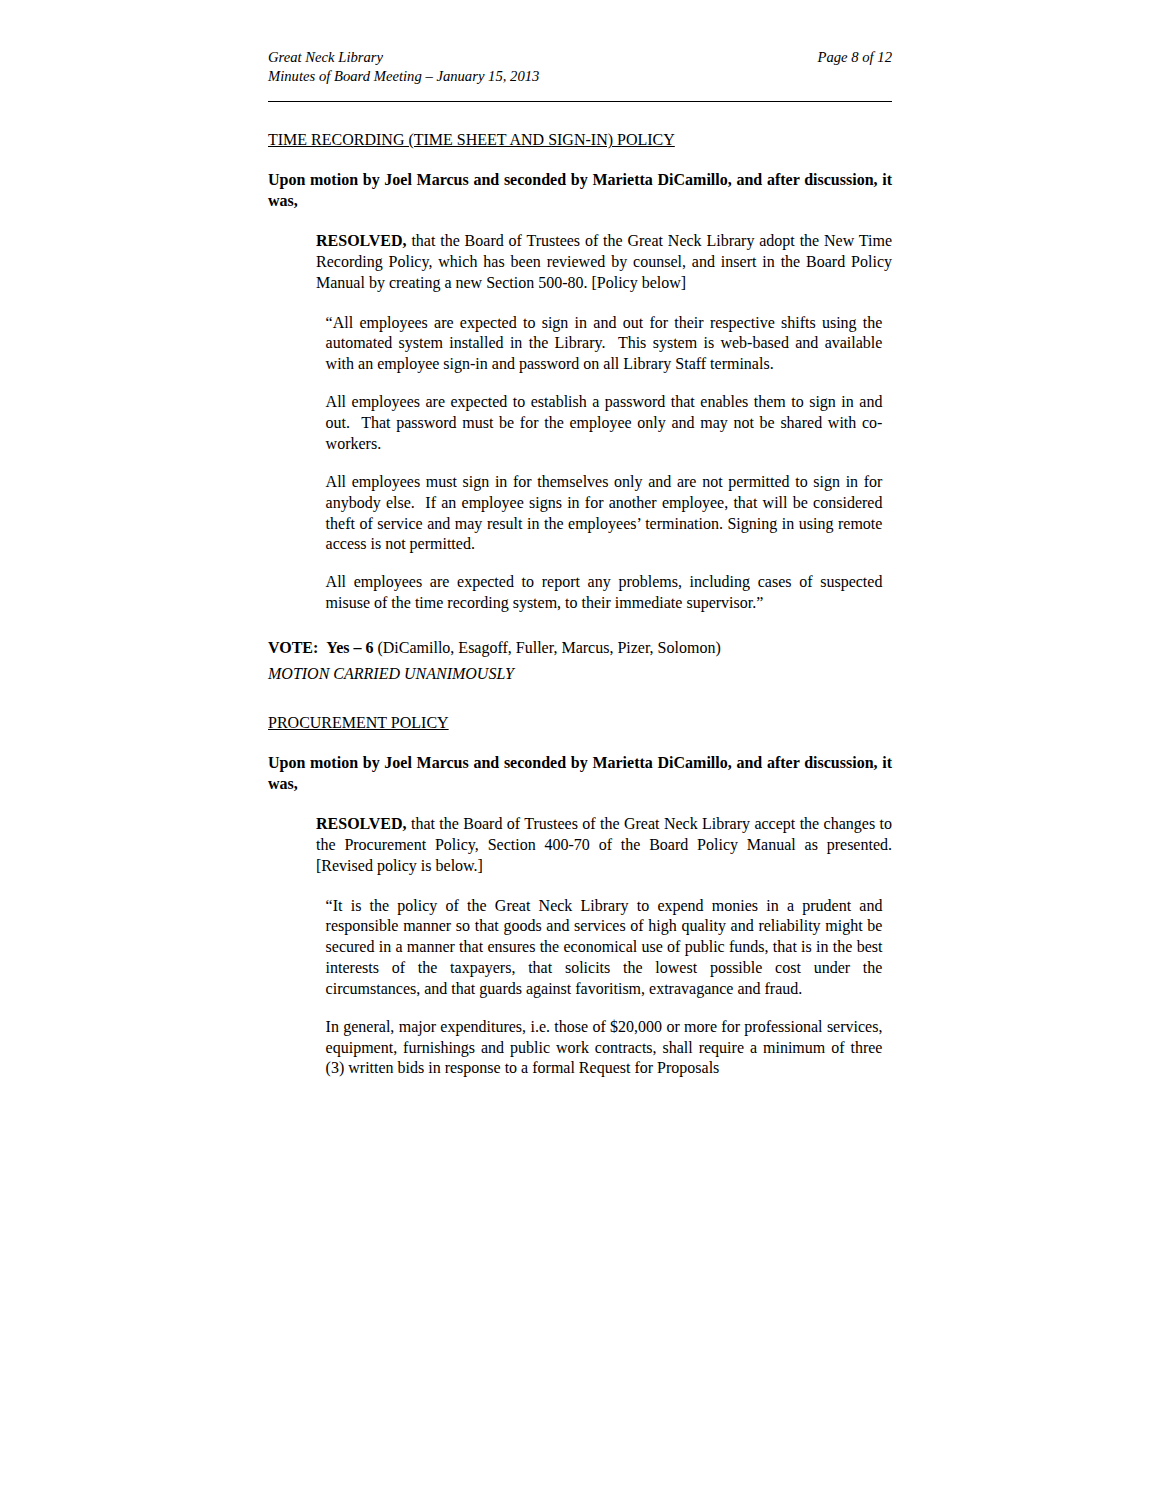Great Neck Library
Minutes of Board Meeting – January 15, 2013
Page 8 of 12
TIME RECORDING (TIME SHEET AND SIGN-IN) POLICY
Upon motion by Joel Marcus and seconded by Marietta DiCamillo, and after discussion, it was,
RESOLVED, that the Board of Trustees of the Great Neck Library adopt the New Time Recording Policy, which has been reviewed by counsel, and insert in the Board Policy Manual by creating a new Section 500-80. [Policy below]
“All employees are expected to sign in and out for their respective shifts using the automated system installed in the Library. This system is web-based and available with an employee sign-in and password on all Library Staff terminals.
All employees are expected to establish a password that enables them to sign in and out. That password must be for the employee only and may not be shared with co-workers.
All employees must sign in for themselves only and are not permitted to sign in for anybody else. If an employee signs in for another employee, that will be considered theft of service and may result in the employees’ termination. Signing in using remote access is not permitted.
All employees are expected to report any problems, including cases of suspected misuse of the time recording system, to their immediate supervisor.”
VOTE: Yes – 6 (DiCamillo, Esagoff, Fuller, Marcus, Pizer, Solomon)
MOTION CARRIED UNANIMOUSLY
PROCUREMENT POLICY
Upon motion by Joel Marcus and seconded by Marietta DiCamillo, and after discussion, it was,
RESOLVED, that the Board of Trustees of the Great Neck Library accept the changes to the Procurement Policy, Section 400-70 of the Board Policy Manual as presented. [Revised policy is below.]
“It is the policy of the Great Neck Library to expend monies in a prudent and responsible manner so that goods and services of high quality and reliability might be secured in a manner that ensures the economical use of public funds, that is in the best interests of the taxpayers, that solicits the lowest possible cost under the circumstances, and that guards against favoritism, extravagance and fraud.
In general, major expenditures, i.e. those of $20,000 or more for professional services, equipment, furnishings and public work contracts, shall require a minimum of three (3) written bids in response to a formal Request for Proposals